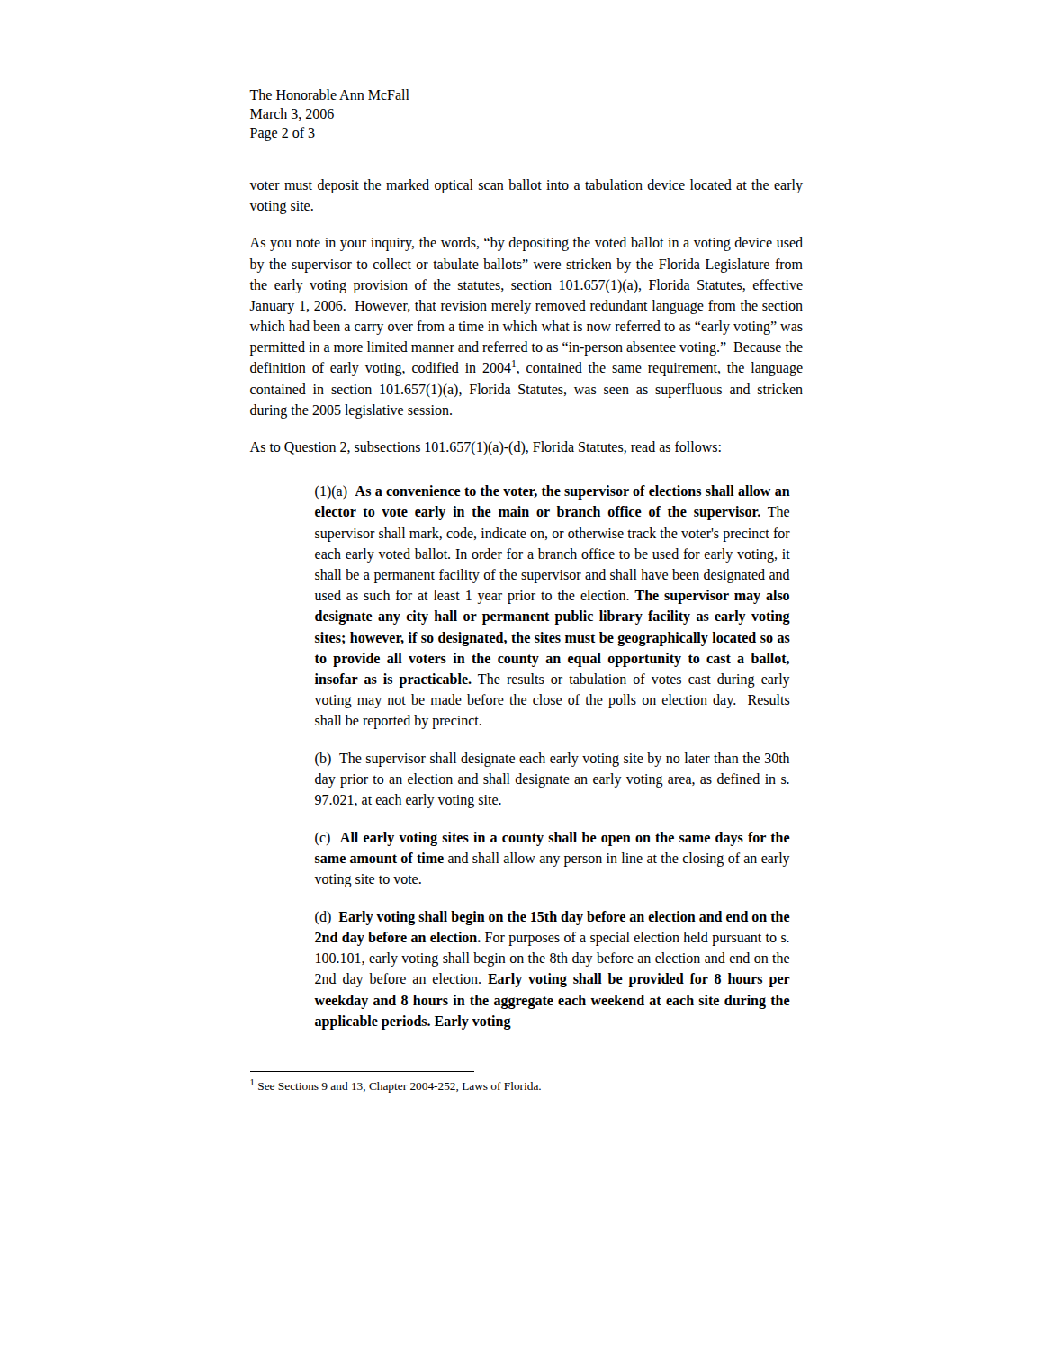The Honorable Ann McFall
March 3, 2006
Page 2 of 3
voter must deposit the marked optical scan ballot into a tabulation device located at the early voting site.
As you note in your inquiry, the words, “by depositing the voted ballot in a voting device used by the supervisor to collect or tabulate ballots” were stricken by the Florida Legislature from the early voting provision of the statutes, section 101.657(1)(a), Florida Statutes, effective January 1, 2006. However, that revision merely removed redundant language from the section which had been a carry over from a time in which what is now referred to as “early voting” was permitted in a more limited manner and referred to as “in-person absentee voting.” Because the definition of early voting, codified in 20041, contained the same requirement, the language contained in section 101.657(1)(a), Florida Statutes, was seen as superfluous and stricken during the 2005 legislative session.
As to Question 2, subsections 101.657(1)(a)-(d), Florida Statutes, read as follows:
(1)(a) As a convenience to the voter, the supervisor of elections shall allow an elector to vote early in the main or branch office of the supervisor. The supervisor shall mark, code, indicate on, or otherwise track the voter's precinct for each early voted ballot. In order for a branch office to be used for early voting, it shall be a permanent facility of the supervisor and shall have been designated and used as such for at least 1 year prior to the election. The supervisor may also designate any city hall or permanent public library facility as early voting sites; however, if so designated, the sites must be geographically located so as to provide all voters in the county an equal opportunity to cast a ballot, insofar as is practicable. The results or tabulation of votes cast during early voting may not be made before the close of the polls on election day. Results shall be reported by precinct.
(b) The supervisor shall designate each early voting site by no later than the 30th day prior to an election and shall designate an early voting area, as defined in s. 97.021, at each early voting site.
(c) All early voting sites in a county shall be open on the same days for the same amount of time and shall allow any person in line at the closing of an early voting site to vote.
(d) Early voting shall begin on the 15th day before an election and end on the 2nd day before an election. For purposes of a special election held pursuant to s. 100.101, early voting shall begin on the 8th day before an election and end on the 2nd day before an election. Early voting shall be provided for 8 hours per weekday and 8 hours in the aggregate each weekend at each site during the applicable periods. Early voting
1 See Sections 9 and 13, Chapter 2004-252, Laws of Florida.